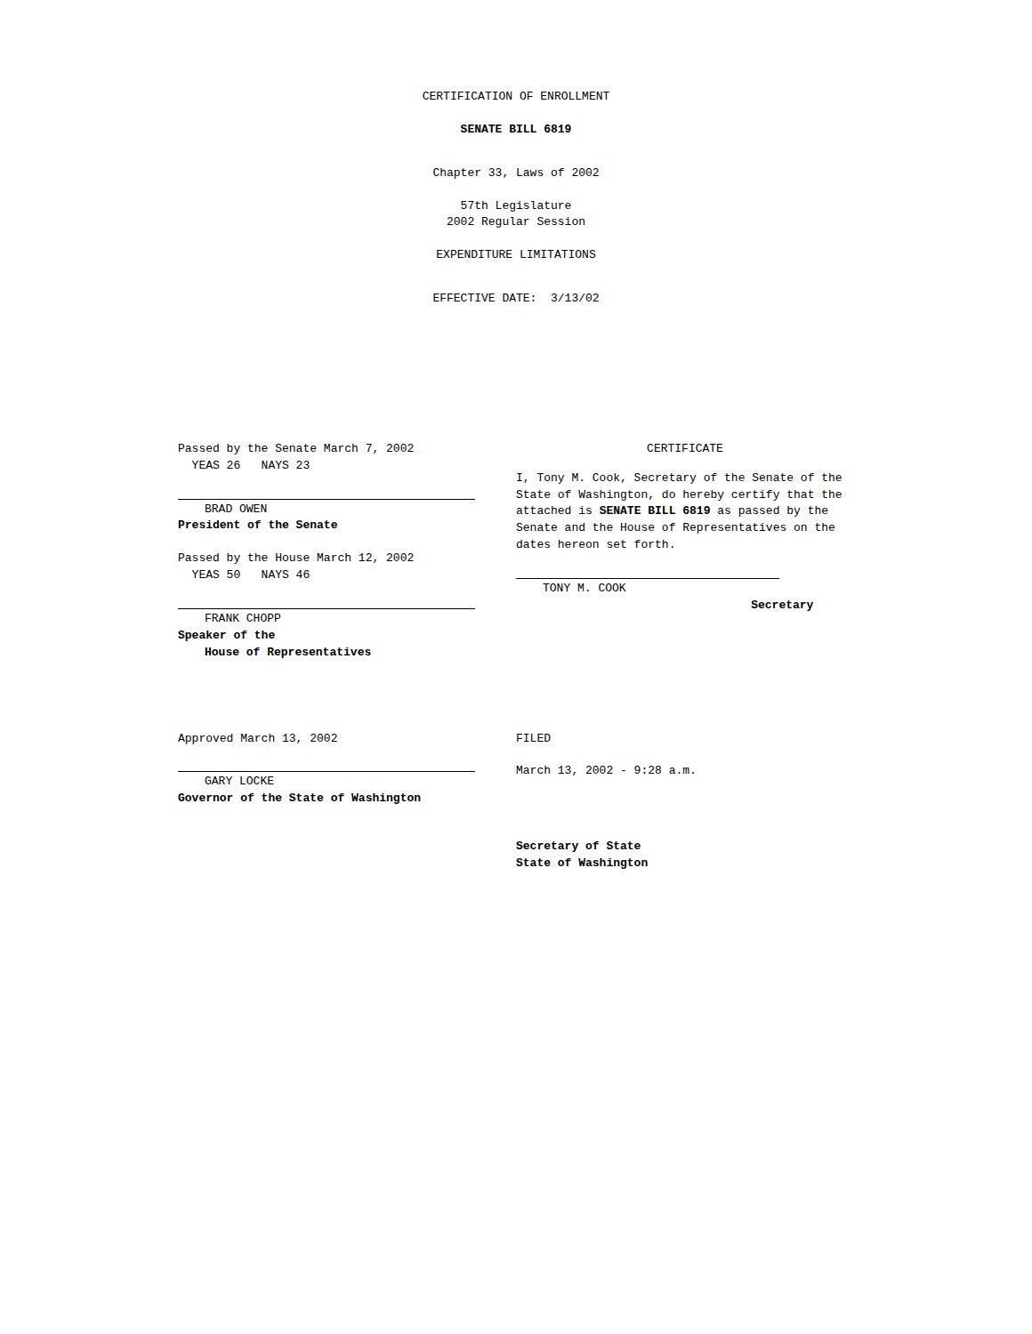CERTIFICATION OF ENROLLMENT
SENATE BILL 6819
Chapter 33, Laws of 2002
57th Legislature
2002 Regular Session
EXPENDITURE LIMITATIONS
EFFECTIVE DATE: 3/13/02
| Passed by the Senate March 7, 2002 YEAS 26 NAYS 23 BRAD OWEN President of the Senate Passed by the House March 12, 2002 YEAS 50 NAYS 46 FRANK CHOPP Speaker of the House of Representatives | CERTIFICATE I, Tony M. Cook, Secretary of the Senate of the State of Washington, do hereby certify that the attached is SENATE BILL 6819 as passed by the Senate and the House of Representatives on the dates hereon set forth. TONY M. COOK Secretary |
| Approved March 13, 2002 GARY LOCKE Governor of the State of Washington | FILED March 13, 2002 - 9:28 a.m. Secretary of State State of Washington |